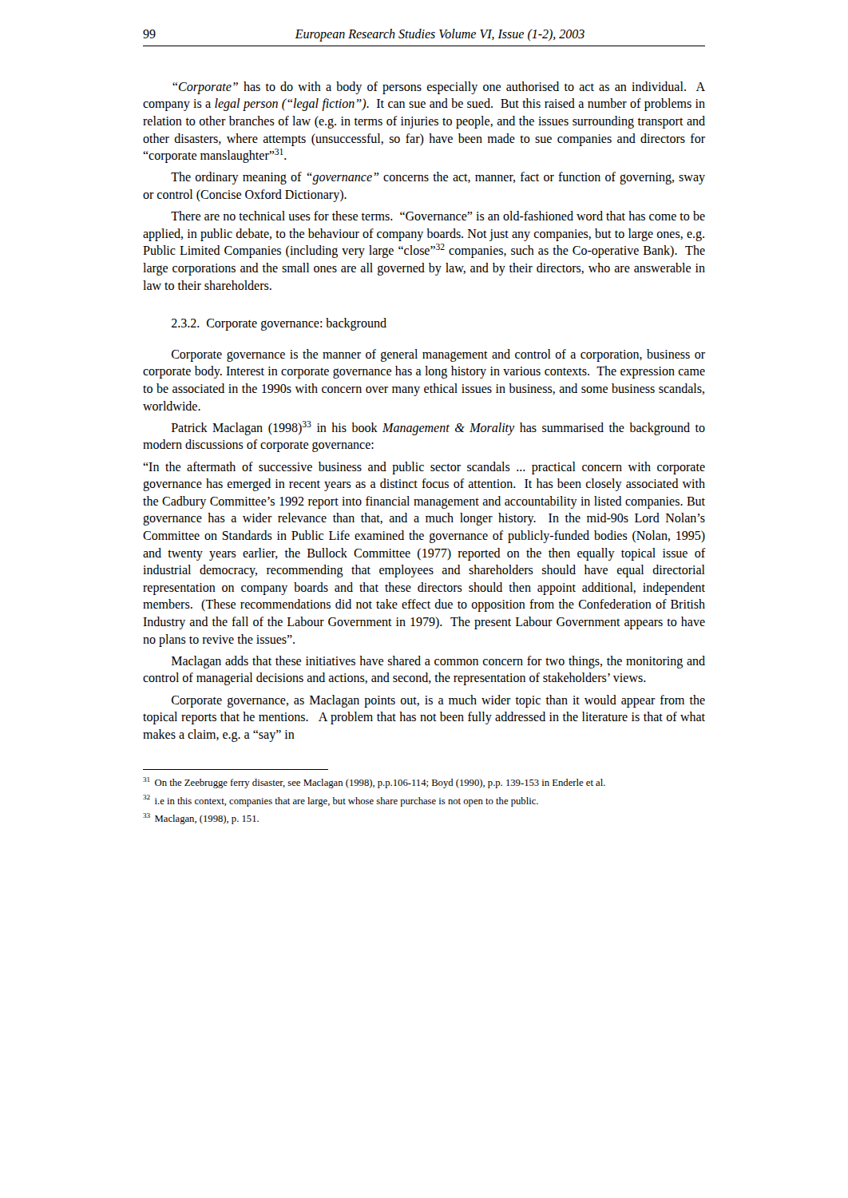99 European Research Studies Volume VI, Issue (1-2), 2003
“Corporate” has to do with a body of persons especially one authorised to act as an individual. A company is a legal person (“legal fiction”). It can sue and be sued. But this raised a number of problems in relation to other branches of law (e.g. in terms of injuries to people, and the issues surrounding transport and other disasters, where attempts (unsuccessful, so far) have been made to sue companies and directors for “corporate manslaughter”31.
The ordinary meaning of “governance” concerns the act, manner, fact or function of governing, sway or control (Concise Oxford Dictionary).
There are no technical uses for these terms. “Governance” is an old-fashioned word that has come to be applied, in public debate, to the behaviour of company boards. Not just any companies, but to large ones, e.g. Public Limited Companies (including very large “close”32 companies, such as the Co-operative Bank). The large corporations and the small ones are all governed by law, and by their directors, who are answerable in law to their shareholders.
2.3.2. Corporate governance: background
Corporate governance is the manner of general management and control of a corporation, business or corporate body. Interest in corporate governance has a long history in various contexts. The expression came to be associated in the 1990s with concern over many ethical issues in business, and some business scandals, worldwide.
Patrick Maclagan (1998)33 in his book Management & Morality has summarised the background to modern discussions of corporate governance:
“In the aftermath of successive business and public sector scandals ... practical concern with corporate governance has emerged in recent years as a distinct focus of attention. It has been closely associated with the Cadbury Committee’s 1992 report into financial management and accountability in listed companies. But governance has a wider relevance than that, and a much longer history. In the mid-90s Lord Nolan’s Committee on Standards in Public Life examined the governance of publicly-funded bodies (Nolan, 1995) and twenty years earlier, the Bullock Committee (1977) reported on the then equally topical issue of industrial democracy, recommending that employees and shareholders should have equal directorial representation on company boards and that these directors should then appoint additional, independent members. (These recommendations did not take effect due to opposition from the Confederation of British Industry and the fall of the Labour Government in 1979). The present Labour Government appears to have no plans to revive the issues”.
Maclagan adds that these initiatives have shared a common concern for two things, the monitoring and control of managerial decisions and actions, and second, the representation of stakeholders’ views.
Corporate governance, as Maclagan points out, is a much wider topic than it would appear from the topical reports that he mentions. A problem that has not been fully addressed in the literature is that of what makes a claim, e.g. a “say” in
31 On the Zeebrugge ferry disaster, see Maclagan (1998), p.p.106-114; Boyd (1990), p.p. 139-153 in Enderle et al.
32 i.e in this context, companies that are large, but whose share purchase is not open to the public.
33 Maclagan, (1998), p. 151.